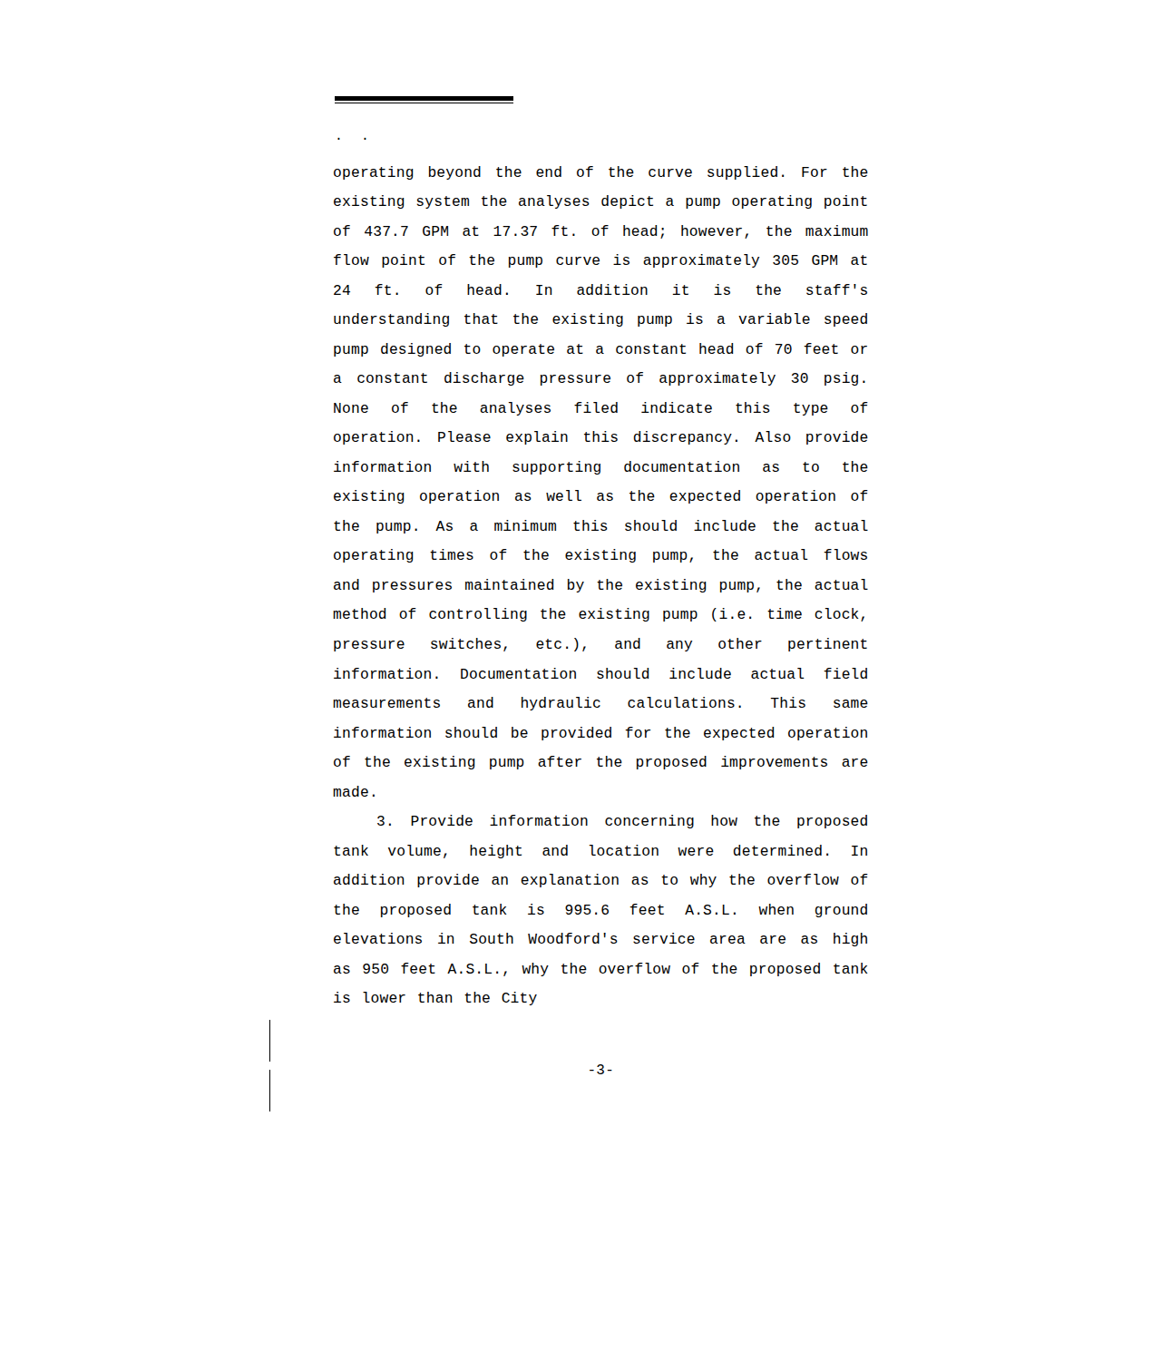. .
operating beyond the end of the curve supplied. For the existing system the analyses depict a pump operating point of 437.7 GPM at 17.37 ft. of head; however, the maximum flow point of the pump curve is approximately 305 GPM at 24 ft. of head. In addition it is the staff's understanding that the existing pump is a variable speed pump designed to operate at a constant head of 70 feet or a constant discharge pressure of approximately 30 psig. None of the analyses filed indicate this type of operation. Please explain this discrepancy. Also provide information with supporting documentation as to the existing operation as well as the expected operation of the pump. As a minimum this should include the actual operating times of the existing pump, the actual flows and pressures maintained by the existing pump, the actual method of controlling the existing pump (i.e. time clock, pressure switches, etc.), and any other pertinent information. Documentation should include actual field measurements and hydraulic calculations. This same information should be provided for the expected operation of the existing pump after the proposed improvements are made.
3. Provide information concerning how the proposed tank volume, height and location were determined. In addition provide an explanation as to why the overflow of the proposed tank is 995.6 feet A.S.L. when ground elevations in South Woodford's service area are as high as 950 feet A.S.L., why the overflow of the proposed tank is lower than the City
-3-